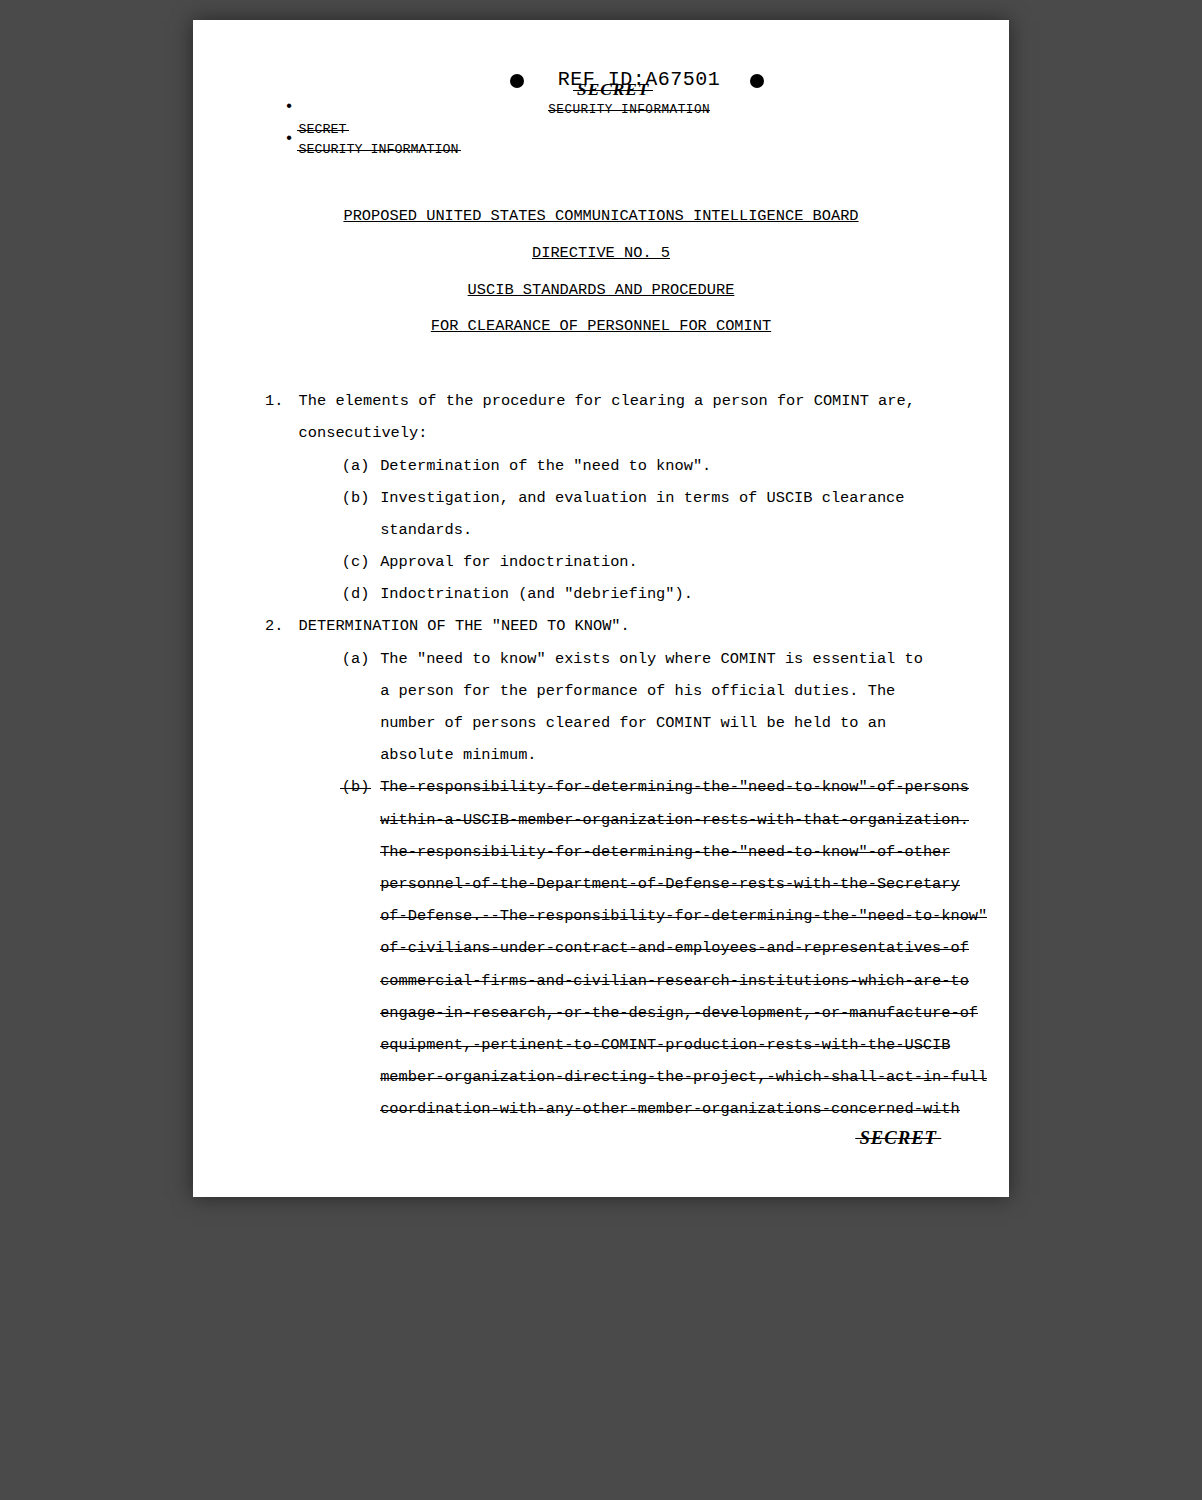• •
REF ID:A67501
SECRET
SECURITY INFORMATION
SECRET
SECURITY INFORMATION
PROPOSED UNITED STATES COMMUNICATIONS INTELLIGENCE BOARD
DIRECTIVE NO. 5
USCIB STANDARDS AND PROCEDURE
FOR CLEARANCE OF PERSONNEL FOR COMINT
1. The elements of the procedure for clearing a person for COMINT are, consecutively:
(a) Determination of the "need to know".
(b) Investigation, and evaluation in terms of USCIB clearance standards.
(c) Approval for indoctrination.
(d) Indoctrination (and "debriefing").
2. DETERMINATION OF THE "NEED TO KNOW".
(a) The "need to know" exists only where COMINT is essential to a person for the performance of his official duties. The number of persons cleared for COMINT will be held to an absolute minimum.
(b) The‑responsibility‑for‑determining‑the‑"need‑to‑know"‑of‑persons within‑a‑USCIB‑member‑organization‑rests‑with‑that‑organization. The‑responsibility‑for‑determining‑the‑"need‑to‑know"‑of‑other personnel‑of‑the‑Department‑of‑Defense‑rests‑with‑the‑Secretary of‑Defense.‑‑The‑responsibility‑for‑determining‑the‑"need‑to‑know" of‑civilians‑under‑contract‑and‑employees‑and‑representatives‑of commercial‑firms‑and‑civilian‑research‑institutions‑which‑are‑to engage‑in‑research,‑or‑the‑design,‑development,‑or‑manufacture‑of equipment,‑pertinent‑to‑COMINT‑production‑rests‑with‑the‑USCIB member‑organization‑directing‑the‑project,‑which‑shall‑act‑in‑full coordination‑with‑any‑other‑member‑organizations‑concerned‑with
SECRET